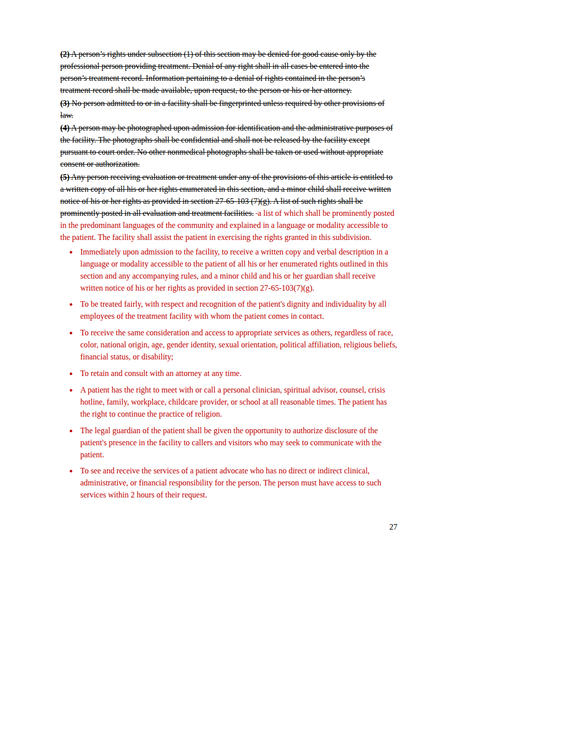(2) A person’s rights under subsection (1) of this section may be denied for good cause only by the professional person providing treatment. Denial of any right shall in all cases be entered into the person’s treatment record. Information pertaining to a denial of rights contained in the person’s treatment record shall be made available, upon request, to the person or his or her attorney.
(3) No person admitted to or in a facility shall be fingerprinted unless required by other provisions of law.
(4) A person may be photographed upon admission for identification and the administrative purposes of the facility. The photographs shall be confidential and shall not be released by the facility except pursuant to court order. No other nonmedical photographs shall be taken or used without appropriate consent or authorization.
(5) Any person receiving evaluation or treatment under any of the provisions of this article is entitled to a written copy of all his or her rights enumerated in this section, and a minor child shall receive written notice of his or her rights as provided in section 27-65-103 (7)(g). A list of such rights shall be prominently posted in all evaluation and treatment facilities. a list of which shall be prominently posted in the predominant languages of the community and explained in a language or modality accessible to the patient. The facility shall assist the patient in exercising the rights granted in this subdivision.
Immediately upon admission to the facility, to receive a written copy and verbal description in a language or modality accessible to the patient of all his or her enumerated rights outlined in this section and any accompanying rules, and a minor child and his or her guardian shall receive written notice of his or her rights as provided in section 27-65-103(7)(g).
To be treated fairly, with respect and recognition of the patient's dignity and individuality by all employees of the treatment facility with whom the patient comes in contact.
To receive the same consideration and access to appropriate services as others, regardless of race, color, national origin, age, gender identity, sexual orientation, political affiliation, religious beliefs, financial status, or disability;
To retain and consult with an attorney at any time.
A patient has the right to meet with or call a personal clinician, spiritual advisor, counsel, crisis hotline, family, workplace, childcare provider, or school at all reasonable times. The patient has the right to continue the practice of religion.
The legal guardian of the patient shall be given the opportunity to authorize disclosure of the patient's presence in the facility to callers and visitors who may seek to communicate with the patient.
To see and receive the services of a patient advocate who has no direct or indirect clinical, administrative, or financial responsibility for the person. The person must have access to such services within 2 hours of their request.
27